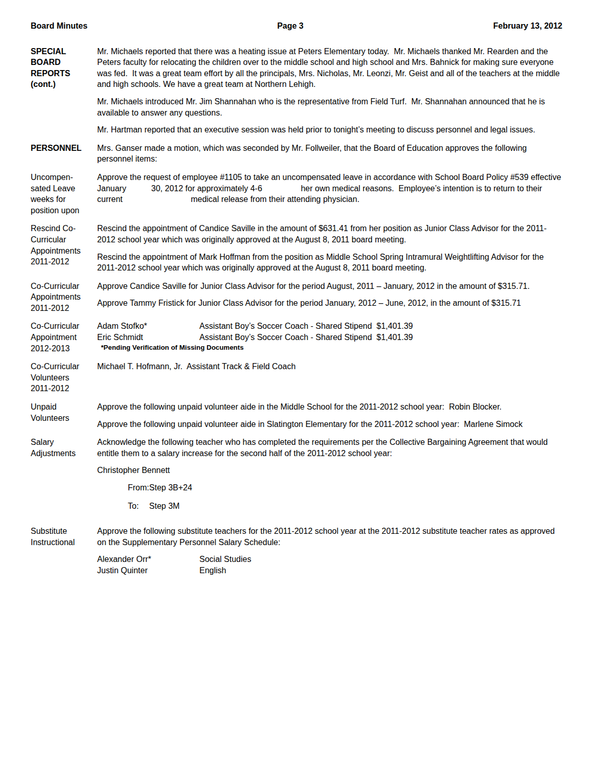Board Minutes
Page 3
February 13, 2012
| SPECIAL BOARD REPORTS (cont.) | Mr. Michaels reported that there was a heating issue at Peters Elementary today. Mr. Michaels thanked Mr. Rearden and the Peters faculty for relocating the children over to the middle school and high school and Mrs. Bahnick for making sure everyone was fed. It was a great team effort by all the principals, Mrs. Nicholas, Mr. Leonzi, Mr. Geist and all of the teachers at the middle and high schools. We have a great team at Northern Lehigh. Mr. Michaels introduced Mr. Jim Shannahan who is the representative from Field Turf. Mr. Shannahan announced that he is available to answer any questions. Mr. Hartman reported that an executive session was held prior to tonight’s meeting to discuss personnel and legal issues. |
| PERSONNEL | Mrs. Ganser made a motion, which was seconded by Mr. Follweiler, that the Board of Education approves the following personnel items: |
| Uncompen- sated Leave weeks for position upon | Approve the request of employee #1105 to take an uncompensated leave in accordance with School Board Policy #539 effective January 30, 2012 for approximately 4-6 her own medical reasons. Employee’s intention is to return to their current medical release from their attending physician. |
| Rescind Co- Curricular Appointments 2011-2012 | Rescind the appointment of Candice Saville in the amount of $631.41 from her position as Junior Class Advisor for the 2011-2012 school year which was originally approved at the August 8, 2011 board meeting. Rescind the appointment of Mark Hoffman from the position as Middle School Spring Intramural Weightlifting Advisor for the 2011-2012 school year which was originally approved at the August 8, 2011 board meeting. |
| Co-Curricular Appointments 2011-2012 | Approve Candice Saville for Junior Class Advisor for the period August, 2011 – January, 2012 in the amount of $315.71. Approve Tammy Fristick for Junior Class Advisor for the period January, 2012 – June, 2012, in the amount of $315.71 |
| Co-Curricular Appointment 2012-2013 | Adam Stofko* Assistant Boy’s Soccer Coach - Shared Stipend $1,401.39 Eric Schmidt Assistant Boy’s Soccer Coach - Shared Stipend $1,401.39 *Pending Verification of Missing Documents |
| Co-Curricular Volunteers 2011-2012 | Michael T. Hofmann, Jr. Assistant Track & Field Coach |
| Unpaid Volunteers | Approve the following unpaid volunteer aide in the Middle School for the 2011-2012 school year: Robin Blocker. Approve the following unpaid volunteer aide in Slatington Elementary for the 2011-2012 school year: Marlene Simock |
| Salary Adjustments | Acknowledge the following teacher who has completed the requirements per the Collective Bargaining Agreement that would entitle them to a salary increase for the second half of the 2011-2012 school year: Christopher Bennett / From: / Step 3B+24 / / To: / Step 3M / |
| Substitute Instructional | Approve the following substitute teachers for the 2011-2012 school year at the 2011-2012 substitute teacher rates as approved on the Supplementary Personnel Salary Schedule: Alexander Orr* Social Studies Justin Quinter English |